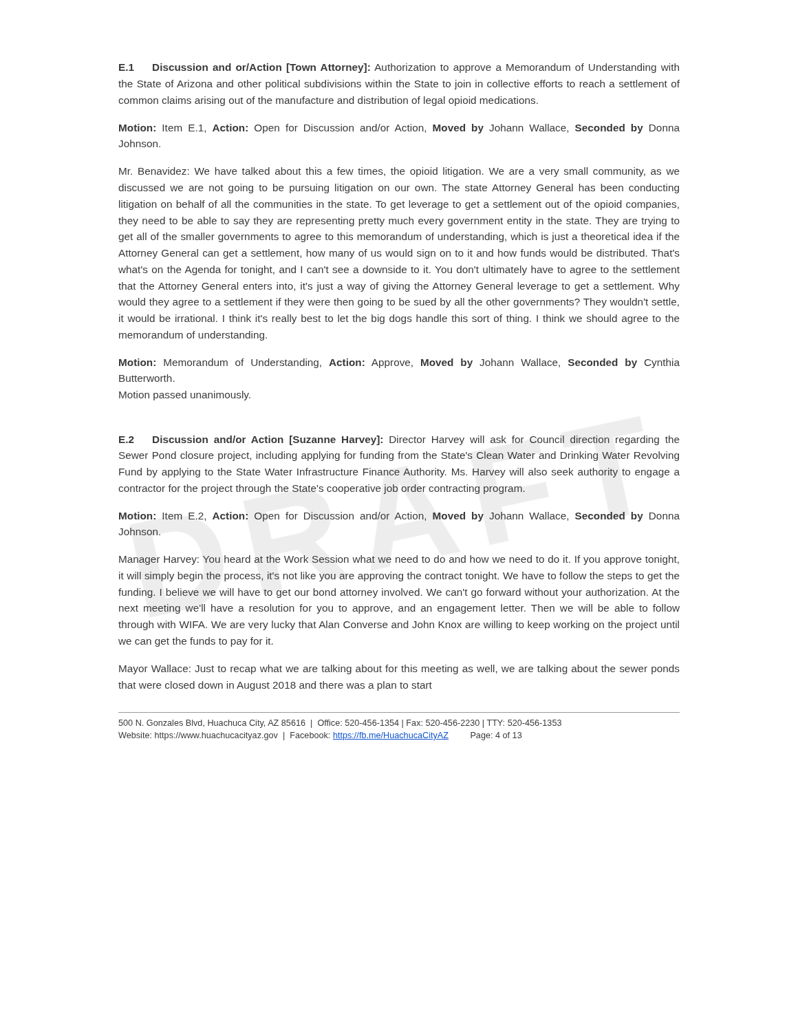DRAFT
E.1 Discussion and or/Action [Town Attorney]: Authorization to approve a Memorandum of Understanding with the State of Arizona and other political subdivisions within the State to join in collective efforts to reach a settlement of common claims arising out of the manufacture and distribution of legal opioid medications.
Motion: Item E.1, Action: Open for Discussion and/or Action, Moved by Johann Wallace, Seconded by Donna Johnson.
Mr. Benavidez: We have talked about this a few times, the opioid litigation. We are a very small community, as we discussed we are not going to be pursuing litigation on our own. The state Attorney General has been conducting litigation on behalf of all the communities in the state. To get leverage to get a settlement out of the opioid companies, they need to be able to say they are representing pretty much every government entity in the state. They are trying to get all of the smaller governments to agree to this memorandum of understanding, which is just a theoretical idea if the Attorney General can get a settlement, how many of us would sign on to it and how funds would be distributed. That's what's on the Agenda for tonight, and I can't see a downside to it. You don't ultimately have to agree to the settlement that the Attorney General enters into, it's just a way of giving the Attorney General leverage to get a settlement. Why would they agree to a settlement if they were then going to be sued by all the other governments? They wouldn't settle, it would be irrational. I think it's really best to let the big dogs handle this sort of thing. I think we should agree to the memorandum of understanding.
Motion: Memorandum of Understanding, Action: Approve, Moved by Johann Wallace, Seconded by Cynthia Butterworth.
Motion passed unanimously.
E.2 Discussion and/or Action [Suzanne Harvey]: Director Harvey will ask for Council direction regarding the Sewer Pond closure project, including applying for funding from the State's Clean Water and Drinking Water Revolving Fund by applying to the State Water Infrastructure Finance Authority. Ms. Harvey will also seek authority to engage a contractor for the project through the State's cooperative job order contracting program.
Motion: Item E.2, Action: Open for Discussion and/or Action, Moved by Johann Wallace, Seconded by Donna Johnson.
Manager Harvey: You heard at the Work Session what we need to do and how we need to do it. If you approve tonight, it will simply begin the process, it's not like you are approving the contract tonight. We have to follow the steps to get the funding. I believe we will have to get our bond attorney involved. We can't go forward without your authorization. At the next meeting we'll have a resolution for you to approve, and an engagement letter. Then we will be able to follow through with WIFA. We are very lucky that Alan Converse and John Knox are willing to keep working on the project until we can get the funds to pay for it.
Mayor Wallace: Just to recap what we are talking about for this meeting as well, we are talking about the sewer ponds that were closed down in August 2018 and there was a plan to start
500 N. Gonzales Blvd, Huachuca City, AZ 85616 | Office: 520-456-1354 | Fax: 520-456-2230 | TTY: 520-456-1353 Website: https://www.huachucacityaz.gov | Facebook: https://fb.me/HuachucaCityAZ Page: 4 of 13